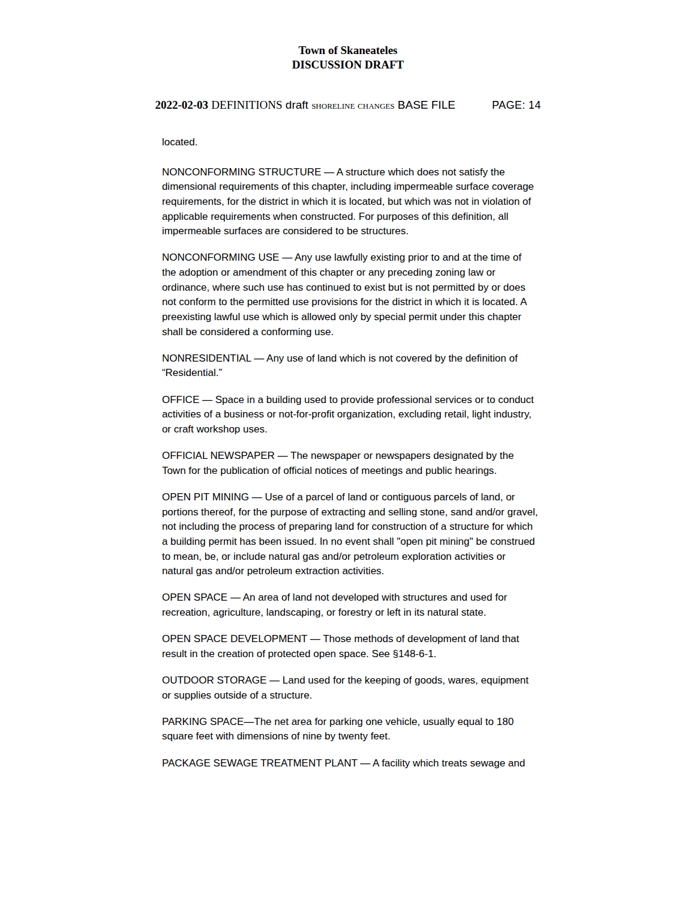Town of Skaneateles
DISCUSSION DRAFT
2022-02-03 DEFINITIONS draft shoreline changes BASE FILE
PAGE: 14
located.
NONCONFORMING STRUCTURE — A structure which does not satisfy the dimensional requirements of this chapter, including impermeable surface coverage requirements, for the district in which it is located, but which was not in violation of applicable requirements when constructed. For purposes of this definition, all impermeable surfaces are considered to be structures.
NONCONFORMING USE — Any use lawfully existing prior to and at the time of the adoption or amendment of this chapter or any preceding zoning law or ordinance, where such use has continued to exist but is not permitted by or does not conform to the permitted use provisions for the district in which it is located. A preexisting lawful use which is allowed only by special permit under this chapter shall be considered a conforming use.
NONRESIDENTIAL — Any use of land which is not covered by the definition of “Residential.”
OFFICE — Space in a building used to provide professional services or to conduct activities of a business or not-for-profit organization, excluding retail, light industry, or craft workshop uses.
OFFICIAL NEWSPAPER — The newspaper or newspapers designated by the Town for the publication of official notices of meetings and public hearings.
OPEN PIT MINING — Use of a parcel of land or contiguous parcels of land, or portions thereof, for the purpose of extracting and selling stone, sand and/or gravel, not including the process of preparing land for construction of a structure for which a building permit has been issued. In no event shall "open pit mining" be construed to mean, be, or include natural gas and/or petroleum exploration activities or natural gas and/or petroleum extraction activities.
OPEN SPACE — An area of land not developed with structures and used for recreation, agriculture, landscaping, or forestry or left in its natural state.
OPEN SPACE DEVELOPMENT — Those methods of development of land that result in the creation of protected open space. See §148-6-1.
OUTDOOR STORAGE — Land used for the keeping of goods, wares, equipment or supplies outside of a structure.
PARKING SPACE—The net area for parking one vehicle, usually equal to 180 square feet with dimensions of nine by twenty feet.
PACKAGE SEWAGE TREATMENT PLANT — A facility which treats sewage and